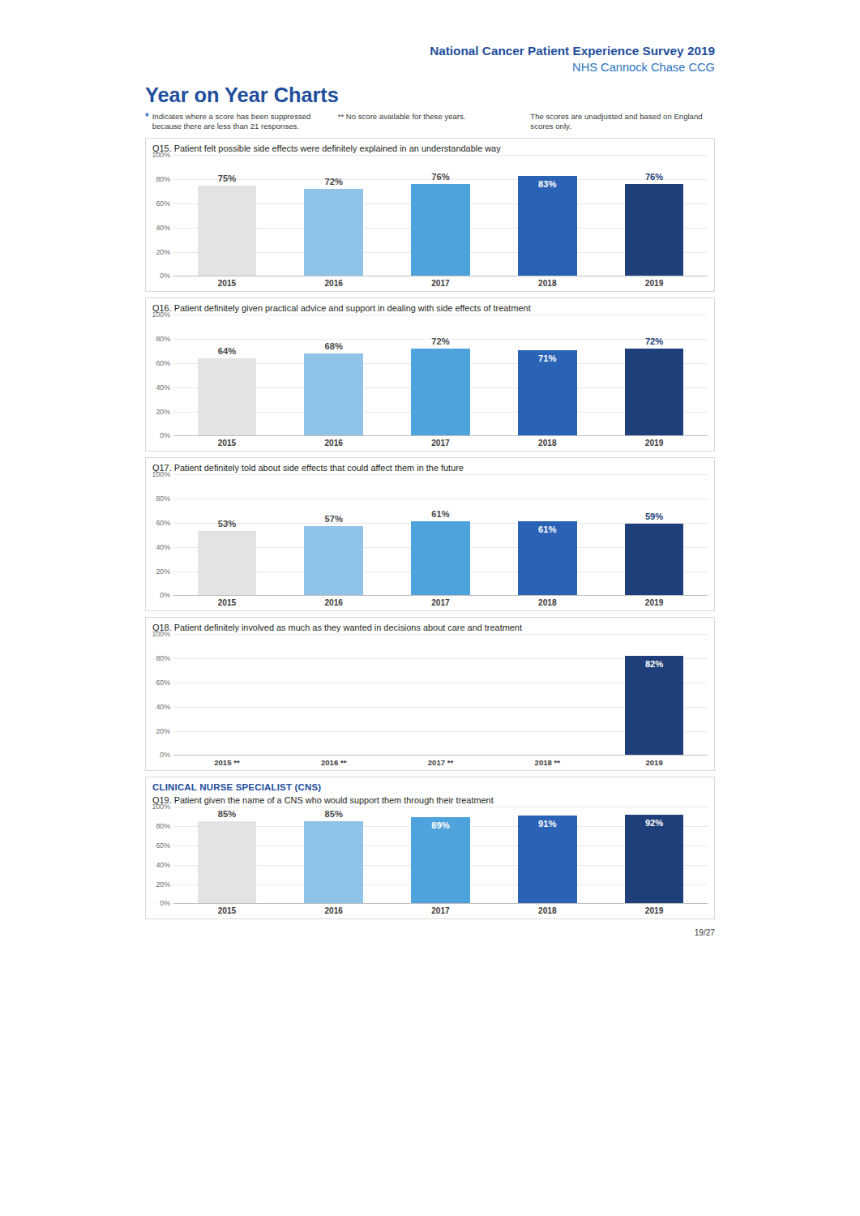National Cancer Patient Experience Survey 2019
NHS Cannock Chase CCG
Year on Year Charts
*
Indicates where a score has been suppressed
because there are less than 21 responses.
** No score available for these years.
The scores are unadjusted and based on England
scores only.
Q15. Patient felt possible side effects were definitely explained in an understandable way
100% 80% 60% 40% 20% 0%
75%
72%
76%
83%
76%
20152016201720182019
Q16. Patient definitely given practical advice and support in dealing with side effects of treatment
100% 80% 60% 40% 20% 0%
64%
68%
72%
71%
72%
20152016201720182019
Q17. Patient definitely told about side effects that could affect them in the future
100% 80% 60% 40% 20% 0%
53%
57%
61%
61%
59%
20152016201720182019
Q18. Patient definitely involved as much as they wanted in decisions about care and treatment
100% 80% 60% 40% 20% 0%
82%
2015 **2016 **2017 **2018 **2019
CLINICAL NURSE SPECIALIST (CNS)
Q19. Patient given the name of a CNS who would support them through their treatment
100% 80% 60% 40% 20% 0%
85%
85%
89%
91%
92%
20152016201720182019
19/27